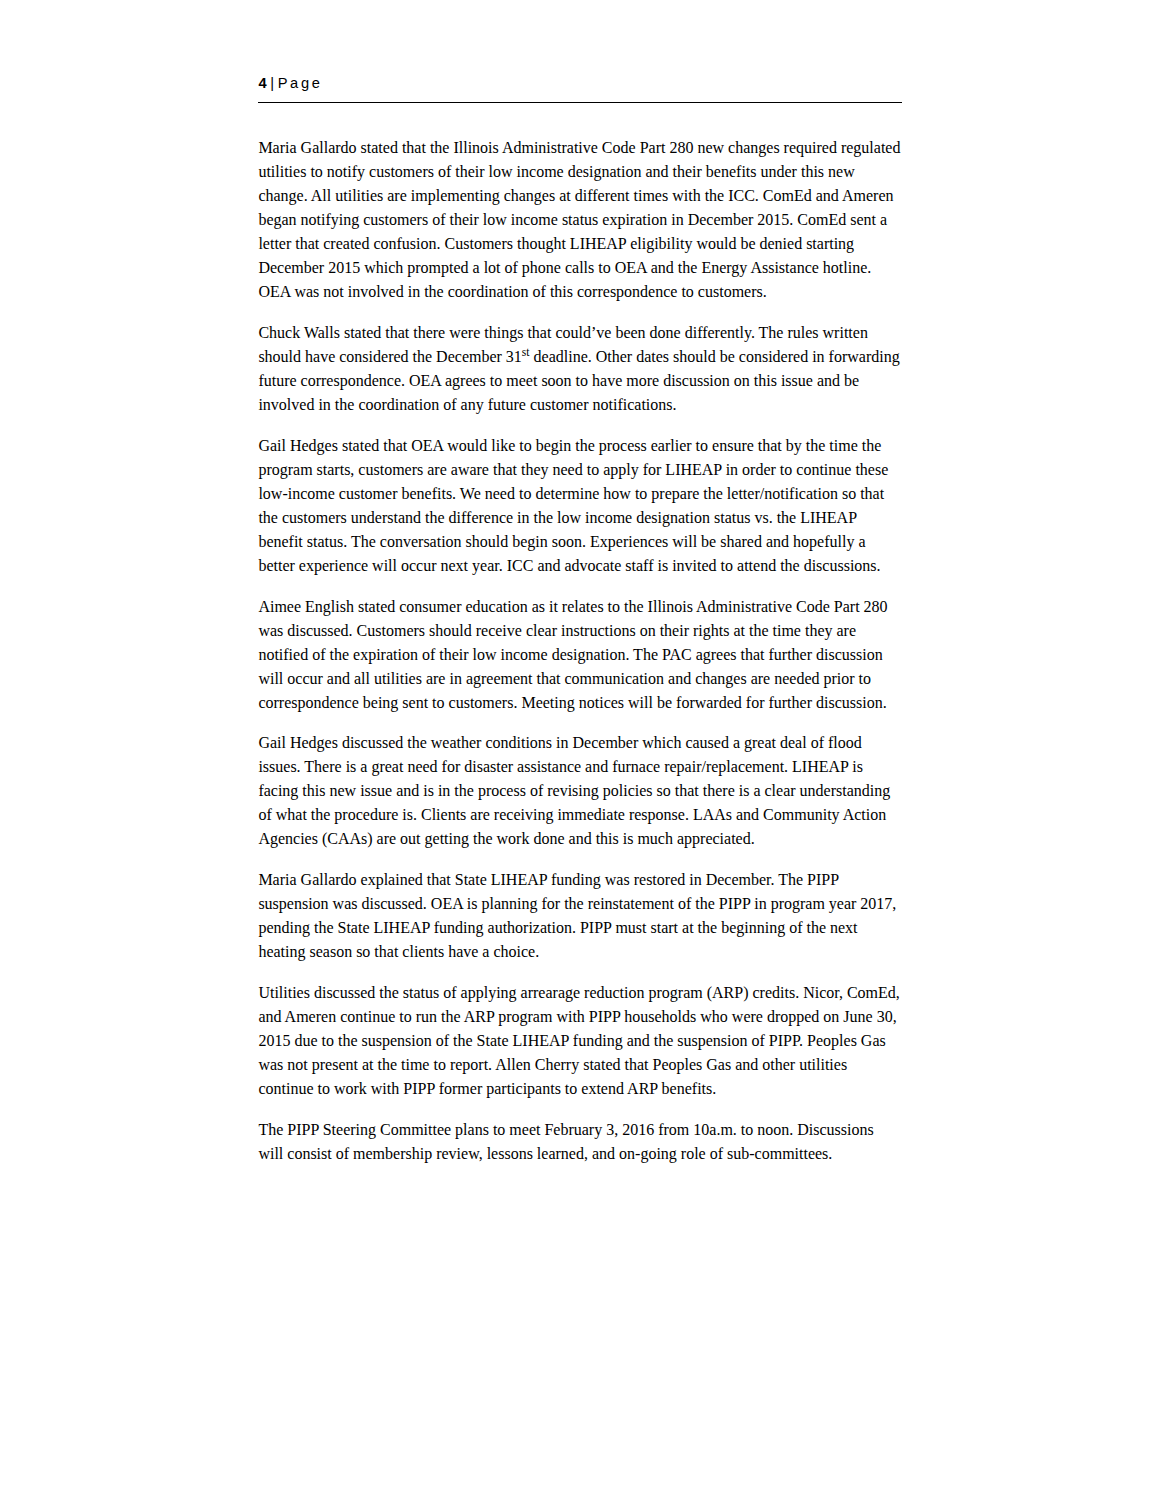4|Page
Maria Gallardo stated that the Illinois Administrative Code Part 280 new changes required regulated utilities to notify customers of their low income designation and their benefits under this new change. All utilities are implementing changes at different times with the ICC. ComEd and Ameren began notifying customers of their low income status expiration in December 2015. ComEd sent a letter that created confusion. Customers thought LIHEAP eligibility would be denied starting December 2015 which prompted a lot of phone calls to OEA and the Energy Assistance hotline. OEA was not involved in the coordination of this correspondence to customers.
Chuck Walls stated that there were things that could’ve been done differently. The rules written should have considered the December 31st deadline. Other dates should be considered in forwarding future correspondence. OEA agrees to meet soon to have more discussion on this issue and be involved in the coordination of any future customer notifications.
Gail Hedges stated that OEA would like to begin the process earlier to ensure that by the time the program starts, customers are aware that they need to apply for LIHEAP in order to continue these low-income customer benefits. We need to determine how to prepare the letter/notification so that the customers understand the difference in the low income designation status vs. the LIHEAP benefit status. The conversation should begin soon. Experiences will be shared and hopefully a better experience will occur next year. ICC and advocate staff is invited to attend the discussions.
Aimee English stated consumer education as it relates to the Illinois Administrative Code Part 280 was discussed. Customers should receive clear instructions on their rights at the time they are notified of the expiration of their low income designation. The PAC agrees that further discussion will occur and all utilities are in agreement that communication and changes are needed prior to correspondence being sent to customers. Meeting notices will be forwarded for further discussion.
Gail Hedges discussed the weather conditions in December which caused a great deal of flood issues. There is a great need for disaster assistance and furnace repair/replacement. LIHEAP is facing this new issue and is in the process of revising policies so that there is a clear understanding of what the procedure is. Clients are receiving immediate response. LAAs and Community Action Agencies (CAAs) are out getting the work done and this is much appreciated.
Maria Gallardo explained that State LIHEAP funding was restored in December. The PIPP suspension was discussed. OEA is planning for the reinstatement of the PIPP in program year 2017, pending the State LIHEAP funding authorization. PIPP must start at the beginning of the next heating season so that clients have a choice.
Utilities discussed the status of applying arrearage reduction program (ARP) credits. Nicor, ComEd, and Ameren continue to run the ARP program with PIPP households who were dropped on June 30, 2015 due to the suspension of the State LIHEAP funding and the suspension of PIPP. Peoples Gas was not present at the time to report. Allen Cherry stated that Peoples Gas and other utilities continue to work with PIPP former participants to extend ARP benefits.
The PIPP Steering Committee plans to meet February 3, 2016 from 10a.m. to noon. Discussions will consist of membership review, lessons learned, and on-going role of sub-committees.